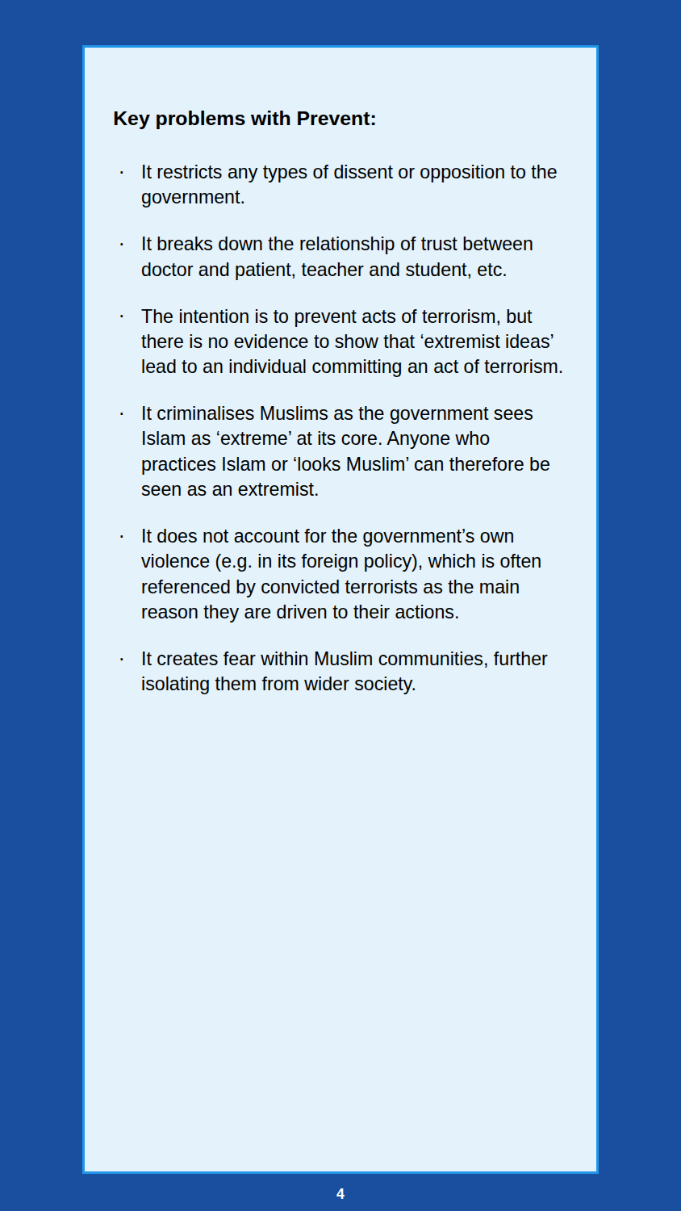Key problems with Prevent:
It restricts any types of dissent or opposition to the government.
It breaks down the relationship of trust between doctor and patient, teacher and student, etc.
The intention is to prevent acts of terrorism, but there is no evidence to show that ‘extremist ideas’ lead to an individual committing an act of terrorism.
It criminalises Muslims as the government sees Islam as ‘extreme’ at its core. Anyone who practices Islam or ‘looks Muslim’ can therefore be seen as an extremist.
It does not account for the government’s own violence (e.g. in its foreign policy), which is often referenced by convicted terrorists as the main reason they are driven to their actions.
It creates fear within Muslim communities, further isolating them from wider society.
4